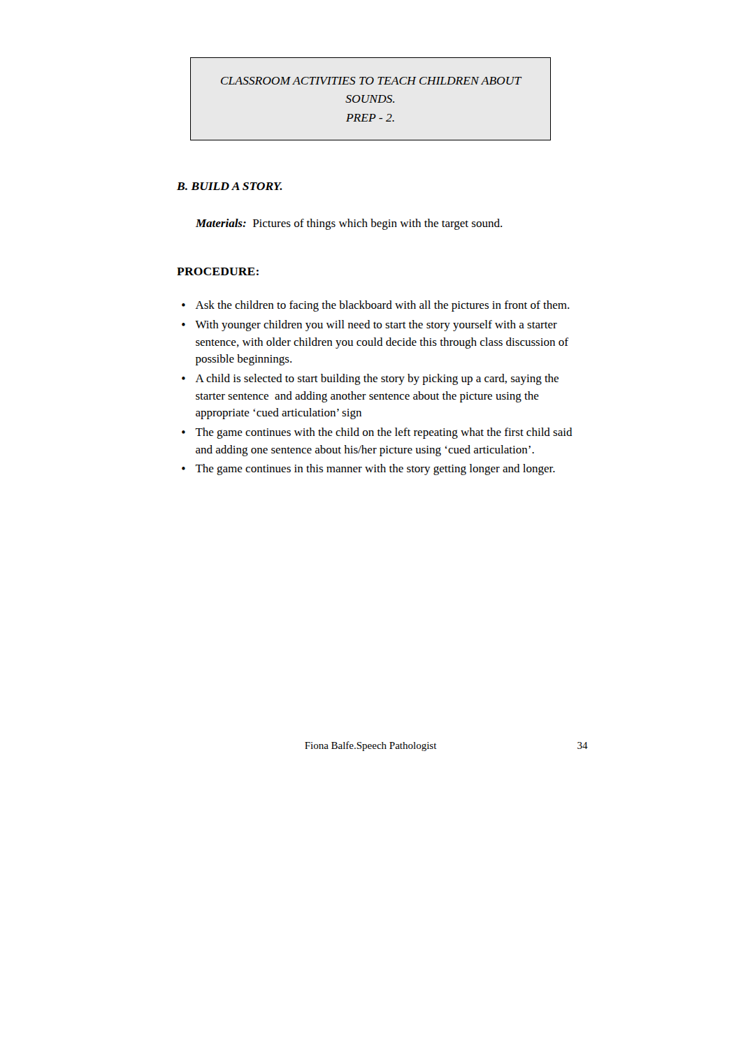CLASSROOM ACTIVITIES TO TEACH CHILDREN ABOUT SOUNDS.
PREP - 2.
B. BUILD A STORY.
Materials: Pictures of things which begin with the target sound.
PROCEDURE:
Ask the children to facing the blackboard with all the pictures in front of them.
With younger children you will need to start the story yourself with a starter sentence, with older children you could decide this through class discussion of possible beginnings.
A child is selected to start building the story by picking up a card, saying the starter sentence and adding another sentence about the picture using the appropriate ‘cued articulation’ sign
The game continues with the child on the left repeating what the first child said and adding one sentence about his/her picture using ‘cued articulation’.
The game continues in this manner with the story getting longer and longer.
Fiona Balfe.Speech Pathologist
34